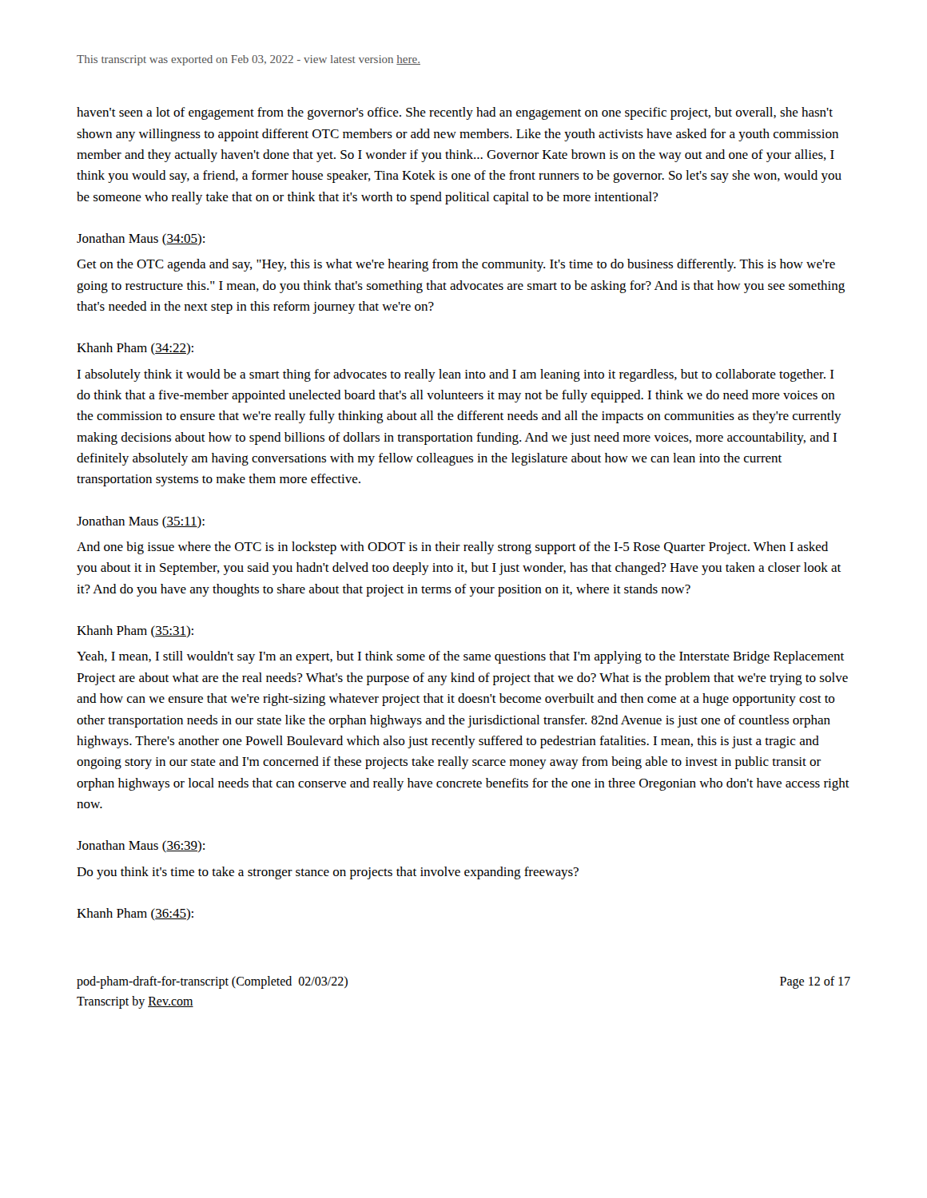This transcript was exported on Feb 03, 2022 - view latest version here.
haven't seen a lot of engagement from the governor's office. She recently had an engagement on one specific project, but overall, she hasn't shown any willingness to appoint different OTC members or add new members. Like the youth activists have asked for a youth commission member and they actually haven't done that yet. So I wonder if you think... Governor Kate brown is on the way out and one of your allies, I think you would say, a friend, a former house speaker, Tina Kotek is one of the front runners to be governor. So let's say she won, would you be someone who really take that on or think that it's worth to spend political capital to be more intentional?
Jonathan Maus (34:05):
Get on the OTC agenda and say, "Hey, this is what we're hearing from the community. It's time to do business differently. This is how we're going to restructure this." I mean, do you think that's something that advocates are smart to be asking for? And is that how you see something that's needed in the next step in this reform journey that we're on?
Khanh Pham (34:22):
I absolutely think it would be a smart thing for advocates to really lean into and I am leaning into it regardless, but to collaborate together. I do think that a five-member appointed unelected board that's all volunteers it may not be fully equipped. I think we do need more voices on the commission to ensure that we're really fully thinking about all the different needs and all the impacts on communities as they're currently making decisions about how to spend billions of dollars in transportation funding. And we just need more voices, more accountability, and I definitely absolutely am having conversations with my fellow colleagues in the legislature about how we can lean into the current transportation systems to make them more effective.
Jonathan Maus (35:11):
And one big issue where the OTC is in lockstep with ODOT is in their really strong support of the I-5 Rose Quarter Project. When I asked you about it in September, you said you hadn't delved too deeply into it, but I just wonder, has that changed? Have you taken a closer look at it? And do you have any thoughts to share about that project in terms of your position on it, where it stands now?
Khanh Pham (35:31):
Yeah, I mean, I still wouldn't say I'm an expert, but I think some of the same questions that I'm applying to the Interstate Bridge Replacement Project are about what are the real needs? What's the purpose of any kind of project that we do? What is the problem that we're trying to solve and how can we ensure that we're right-sizing whatever project that it doesn't become overbuilt and then come at a huge opportunity cost to other transportation needs in our state like the orphan highways and the jurisdictional transfer. 82nd Avenue is just one of countless orphan highways. There's another one Powell Boulevard which also just recently suffered to pedestrian fatalities. I mean, this is just a tragic and ongoing story in our state and I'm concerned if these projects take really scarce money away from being able to invest in public transit or orphan highways or local needs that can conserve and really have concrete benefits for the one in three Oregonian who don't have access right now.
Jonathan Maus (36:39):
Do you think it's time to take a stronger stance on projects that involve expanding freeways?
Khanh Pham (36:45):
pod-pham-draft-for-transcript (Completed 02/03/22)
Transcript by Rev.com
Page 12 of 17